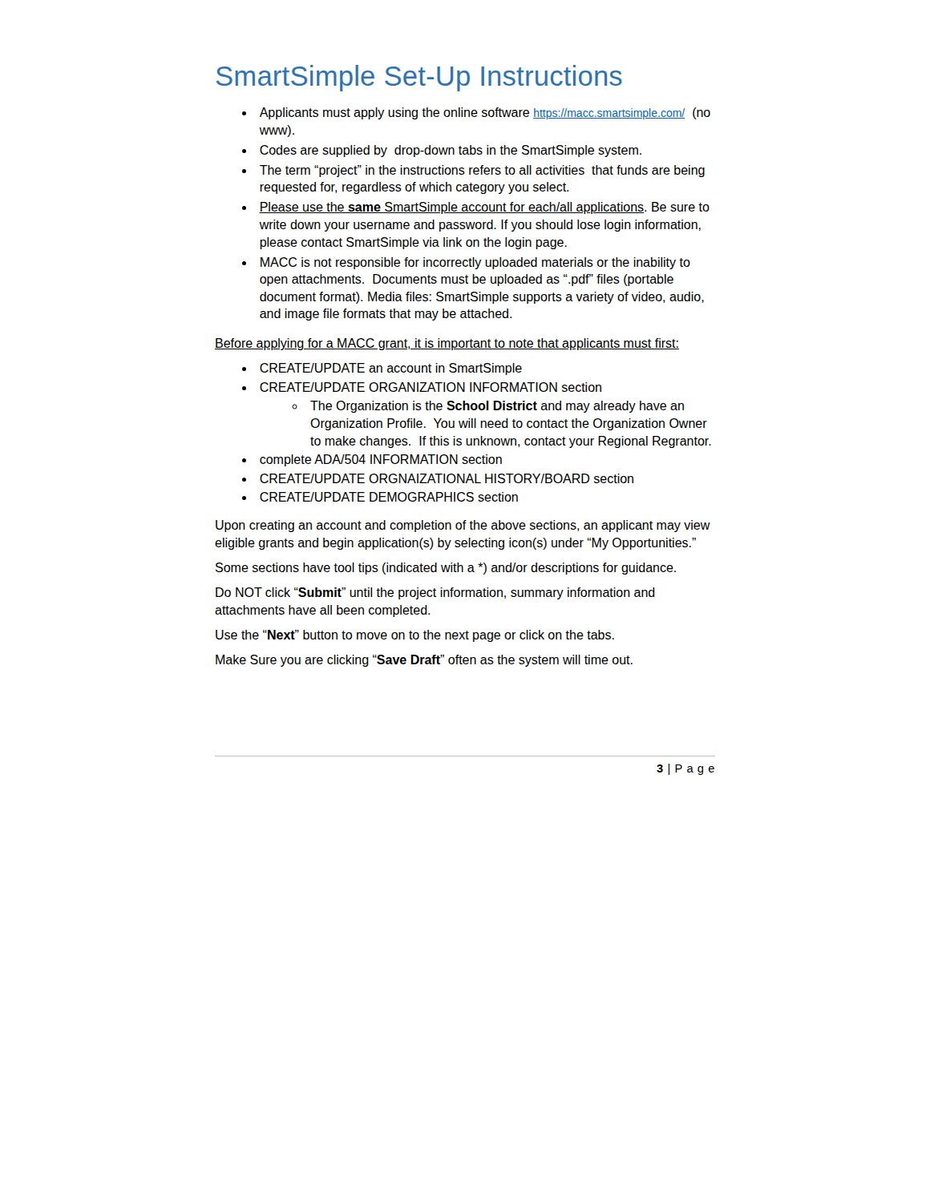SmartSimple Set-Up Instructions
Applicants must apply using the online software https://macc.smartsimple.com/ (no www).
Codes are supplied by drop-down tabs in the SmartSimple system.
The term “project” in the instructions refers to all activities that funds are being requested for, regardless of which category you select.
Please use the same SmartSimple account for each/all applications. Be sure to write down your username and password. If you should lose login information, please contact SmartSimple via link on the login page.
MACC is not responsible for incorrectly uploaded materials or the inability to open attachments. Documents must be uploaded as “.pdf” files (portable document format). Media files: SmartSimple supports a variety of video, audio, and image file formats that may be attached.
Before applying for a MACC grant, it is important to note that applicants must first:
CREATE/UPDATE an account in SmartSimple
CREATE/UPDATE ORGANIZATION INFORMATION section
The Organization is the School District and may already have an Organization Profile. You will need to contact the Organization Owner to make changes. If this is unknown, contact your Regional Regrantor.
complete ADA/504 INFORMATION section
CREATE/UPDATE ORGNAIZATIONAL HISTORY/BOARD section
CREATE/UPDATE DEMOGRAPHICS section
Upon creating an account and completion of the above sections, an applicant may view eligible grants and begin application(s) by selecting icon(s) under “My Opportunities.”
Some sections have tool tips (indicated with a *) and/or descriptions for guidance.
Do NOT click “Submit” until the project information, summary information and attachments have all been completed.
Use the “Next” button to move on to the next page or click on the tabs.
Make Sure you are clicking “Save Draft” often as the system will time out.
3 | P a g e